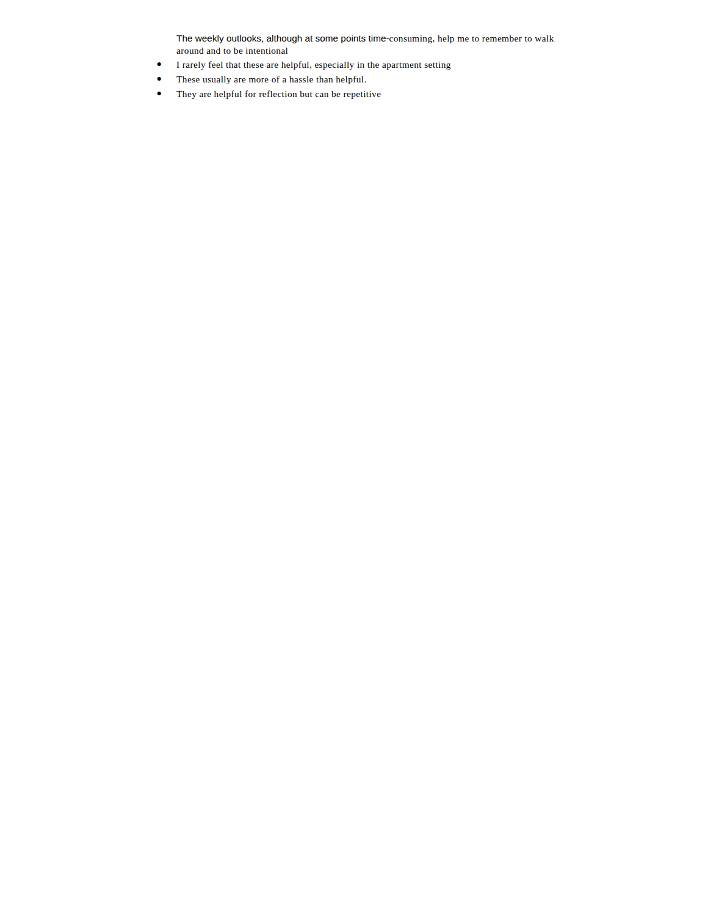The weekly outlooks, although at some points time-consuming, help me to remember to walk around and to be intentional
I rarely feel that these are helpful, especially in the apartment setting
These usually are more of a hassle than helpful.
They are helpful for reflection but can be repetitive